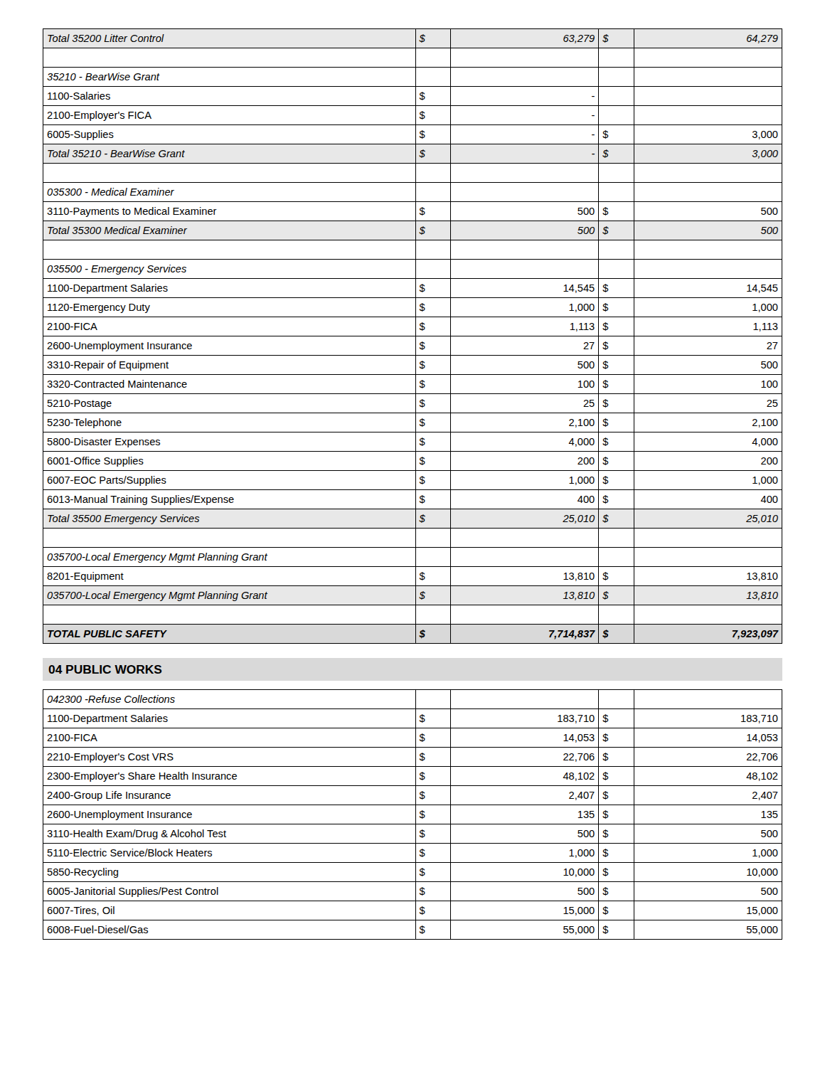| Total 35200 Litter Control | $ | 63,279 | $ | 64,279 |
| 35210 - BearWise Grant | | | | |
| 1100-Salaries | $ | - | | |
| 2100-Employer's FICA | $ | - | | |
| 6005-Supplies | $ | - | $ | 3,000 |
| Total 35210 - BearWise Grant | $ | - | $ | 3,000 |
| 035300 - Medical Examiner | | | | |
| 3110-Payments to Medical Examiner | $ | 500 | $ | 500 |
| Total 35300 Medical Examiner | $ | 500 | $ | 500 |
| 035500 - Emergency Services | | | | |
| 1100-Department Salaries | $ | 14,545 | $ | 14,545 |
| 1120-Emergency Duty | $ | 1,000 | $ | 1,000 |
| 2100-FICA | $ | 1,113 | $ | 1,113 |
| 2600-Unemployment Insurance | $ | 27 | $ | 27 |
| 3310-Repair of Equipment | $ | 500 | $ | 500 |
| 3320-Contracted Maintenance | $ | 100 | $ | 100 |
| 5210-Postage | $ | 25 | $ | 25 |
| 5230-Telephone | $ | 2,100 | $ | 2,100 |
| 5800-Disaster Expenses | $ | 4,000 | $ | 4,000 |
| 6001-Office Supplies | $ | 200 | $ | 200 |
| 6007-EOC Parts/Supplies | $ | 1,000 | $ | 1,000 |
| 6013-Manual Training Supplies/Expense | $ | 400 | $ | 400 |
| Total 35500 Emergency Services | $ | 25,010 | $ | 25,010 |
| 035700-Local Emergency Mgmt Planning Grant | | | | |
| 8201-Equipment | $ | 13,810 | $ | 13,810 |
| 035700-Local Emergency Mgmt Planning Grant | $ | 13,810 | $ | 13,810 |
| TOTAL PUBLIC SAFETY | $ | 7,714,837 | $ | 7,923,097 |
| 04 PUBLIC WORKS |
| 042300 -Refuse Collections | | | | |
| 1100-Department Salaries | $ | 183,710 | $ | 183,710 |
| 2100-FICA | $ | 14,053 | $ | 14,053 |
| 2210-Employer's Cost VRS | $ | 22,706 | $ | 22,706 |
| 2300-Employer's Share Health Insurance | $ | 48,102 | $ | 48,102 |
| 2400-Group Life Insurance | $ | 2,407 | $ | 2,407 |
| 2600-Unemployment Insurance | $ | 135 | $ | 135 |
| 3110-Health Exam/Drug & Alcohol Test | $ | 500 | $ | 500 |
| 5110-Electric Service/Block Heaters | $ | 1,000 | $ | 1,000 |
| 5850-Recycling | $ | 10,000 | $ | 10,000 |
| 6005-Janitorial Supplies/Pest Control | $ | 500 | $ | 500 |
| 6007-Tires, Oil | $ | 15,000 | $ | 15,000 |
| 6008-Fuel-Diesel/Gas | $ | 55,000 | $ | 55,000 |